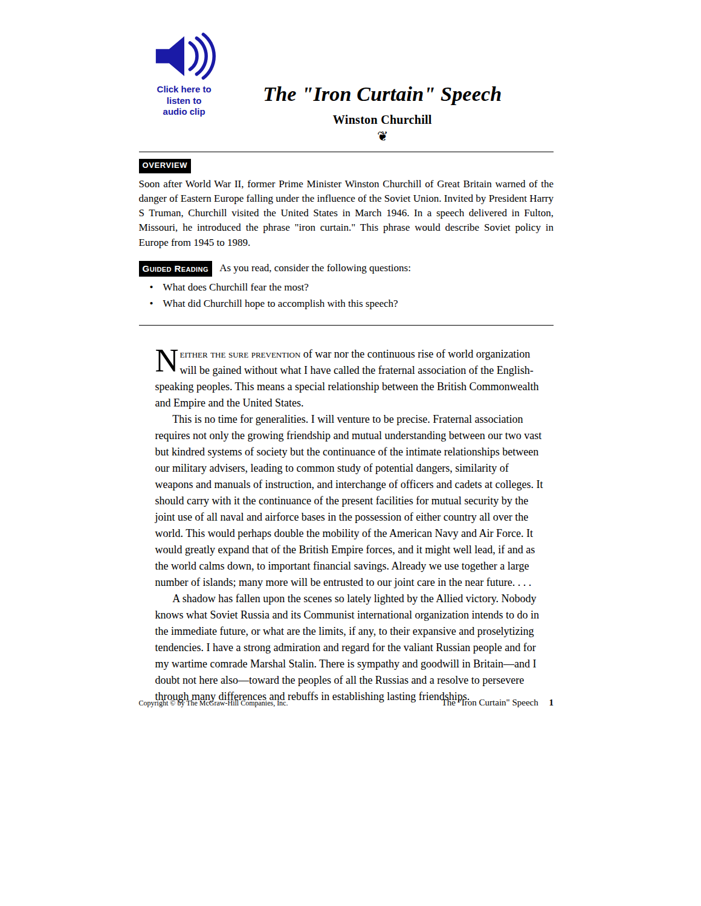Click here to
listen to
audio clip
The "Iron Curtain" Speech
Winston Churchill
❦
OVERVIEW
Soon after World War II, former Prime Minister Winston Churchill of Great Britain warned of the danger of Eastern Europe falling under the influence of the Soviet Union. Invited by President Harry S Truman, Churchill visited the United States in March 1946. In a speech delivered in Fulton, Missouri, he introduced the phrase "iron curtain." This phrase would describe Soviet policy in Europe from 1945 to 1989.
Guided Reading As you read, consider the following questions:
What does Churchill fear the most?
What did Churchill hope to accomplish with this speech?
Neither the sure prevention of war nor the continuous rise of world organization will be gained without what I have called the fraternal association of the English-speaking peoples. This means a special relationship between the British Commonwealth and Empire and the United States.
This is no time for generalities. I will venture to be precise. Fraternal association requires not only the growing friendship and mutual understanding between our two vast but kindred systems of society but the continuance of the intimate relationships between our military advisers, leading to common study of potential dangers, similarity of weapons and manuals of instruction, and interchange of officers and cadets at colleges. It should carry with it the continuance of the present facilities for mutual security by the joint use of all naval and airforce bases in the possession of either country all over the world. This would perhaps double the mobility of the American Navy and Air Force. It would greatly expand that of the British Empire forces, and it might well lead, if and as the world calms down, to important financial savings. Already we use together a large number of islands; many more will be entrusted to our joint care in the near future. . . .
A shadow has fallen upon the scenes so lately lighted by the Allied victory. Nobody knows what Soviet Russia and its Communist international organization intends to do in the immediate future, or what are the limits, if any, to their expansive and proselytizing tendencies. I have a strong admiration and regard for the valiant Russian people and for my wartime comrade Marshal Stalin. There is sympathy and goodwill in Britain—and I doubt not here also—toward the peoples of all the Russias and a resolve to persevere through many differences and rebuffs in establishing lasting friendships.
Copyright © by The McGraw-Hill Companies, Inc.
The "Iron Curtain" Speech 1